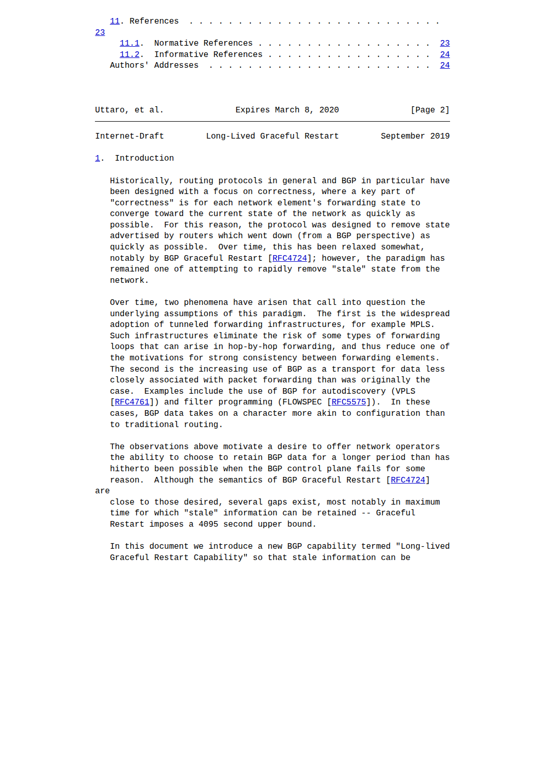11. References  . . . . . . . . . . . . . . . . . . . . . . . . . .  23
     11.1.  Normative References . . . . . . . . . . . . . . . . . .  23
     11.2.  Informative References . . . . . . . . . . . . . . . . .  24
   Authors' Addresses  . . . . . . . . . . . . . . . . . . . . . . .  24
Uttaro, et al. Expires March 8, 2020 [Page 2]
Internet-Draft Long-Lived Graceful Restart September 2019
1.  Introduction

   Historically, routing protocols in general and BGP in particular have
   been designed with a focus on correctness, where a key part of
   "correctness" is for each network element's forwarding state to
   converge toward the current state of the network as quickly as
   possible.  For this reason, the protocol was designed to remove state
   advertised by routers which went down (from a BGP perspective) as
   quickly as possible.  Over time, this has been relaxed somewhat,
   notably by BGP Graceful Restart [RFC4724]; however, the paradigm has
   remained one of attempting to rapidly remove "stale" state from the
   network.

   Over time, two phenomena have arisen that call into question the
   underlying assumptions of this paradigm.  The first is the widespread
   adoption of tunneled forwarding infrastructures, for example MPLS.
   Such infrastructures eliminate the risk of some types of forwarding
   loops that can arise in hop-by-hop forwarding, and thus reduce one of
   the motivations for strong consistency between forwarding elements.
   The second is the increasing use of BGP as a transport for data less
   closely associated with packet forwarding than was originally the
   case.  Examples include the use of BGP for autodiscovery (VPLS
   [RFC4761]) and filter programming (FLOWSPEC [RFC5575]).  In these
   cases, BGP data takes on a character more akin to configuration than
   to traditional routing.

   The observations above motivate a desire to offer network operators
   the ability to choose to retain BGP data for a longer period than has
   hitherto been possible when the BGP control plane fails for some
   reason.  Although the semantics of BGP Graceful Restart [RFC4724] are
   close to those desired, several gaps exist, most notably in maximum
   time for which "stale" information can be retained -- Graceful
   Restart imposes a 4095 second upper bound.

   In this document we introduce a new BGP capability termed "Long-lived
   Graceful Restart Capability" so that stale information can be